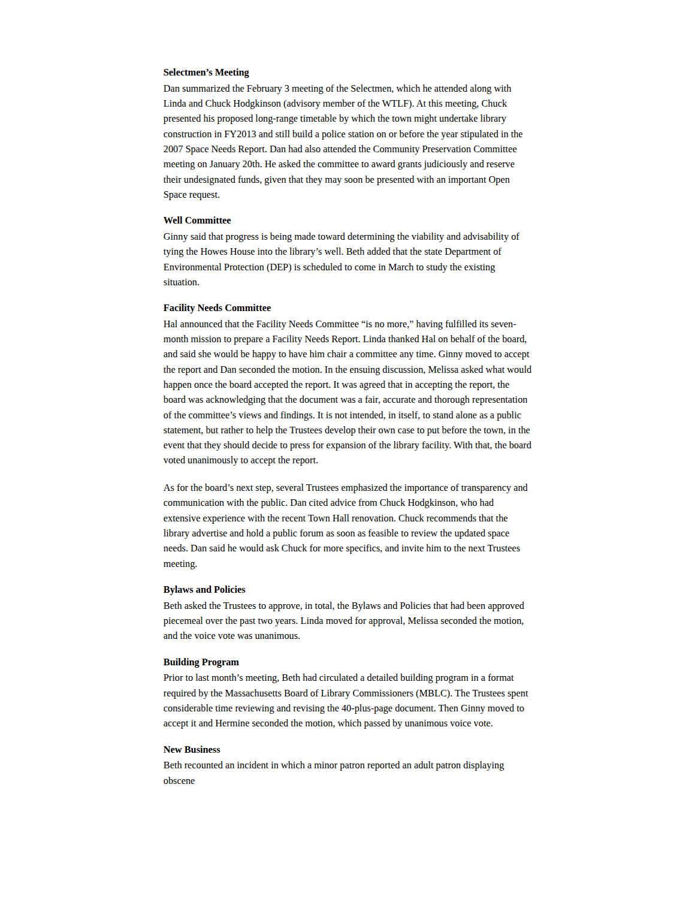Selectmen’s Meeting
Dan summarized the February 3 meeting of the Selectmen, which he attended along with Linda and Chuck Hodgkinson (advisory member of the WTLF). At this meeting, Chuck presented his proposed long-range timetable by which the town might undertake library construction in FY2013 and still build a police station on or before the year stipulated in the 2007 Space Needs Report. Dan had also attended the Community Preservation Committee meeting on January 20th. He asked the committee to award grants judiciously and reserve their undesignated funds, given that they may soon be presented with an important Open Space request.
Well Committee
Ginny said that progress is being made toward determining the viability and advisability of tying the Howes House into the library’s well. Beth added that the state Department of Environmental Protection (DEP) is scheduled to come in March to study the existing situation.
Facility Needs Committee
Hal announced that the Facility Needs Committee “is no more,” having fulfilled its seven-month mission to prepare a Facility Needs Report. Linda thanked Hal on behalf of the board, and said she would be happy to have him chair a committee any time. Ginny moved to accept the report and Dan seconded the motion. In the ensuing discussion, Melissa asked what would happen once the board accepted the report. It was agreed that in accepting the report, the board was acknowledging that the document was a fair, accurate and thorough representation of the committee’s views and findings. It is not intended, in itself, to stand alone as a public statement, but rather to help the Trustees develop their own case to put before the town, in the event that they should decide to press for expansion of the library facility. With that, the board voted unanimously to accept the report.
As for the board’s next step, several Trustees emphasized the importance of transparency and communication with the public. Dan cited advice from Chuck Hodgkinson, who had extensive experience with the recent Town Hall renovation. Chuck recommends that the library advertise and hold a public forum as soon as feasible to review the updated space needs. Dan said he would ask Chuck for more specifics, and invite him to the next Trustees meeting.
Bylaws and Policies
Beth asked the Trustees to approve, in total, the Bylaws and Policies that had been approved piecemeal over the past two years. Linda moved for approval, Melissa seconded the motion, and the voice vote was unanimous.
Building Program
Prior to last month’s meeting, Beth had circulated a detailed building program in a format required by the Massachusetts Board of Library Commissioners (MBLC). The Trustees spent considerable time reviewing and revising the 40-plus-page document. Then Ginny moved to accept it and Hermine seconded the motion, which passed by unanimous voice vote.
New Business
Beth recounted an incident in which a minor patron reported an adult patron displaying obscene